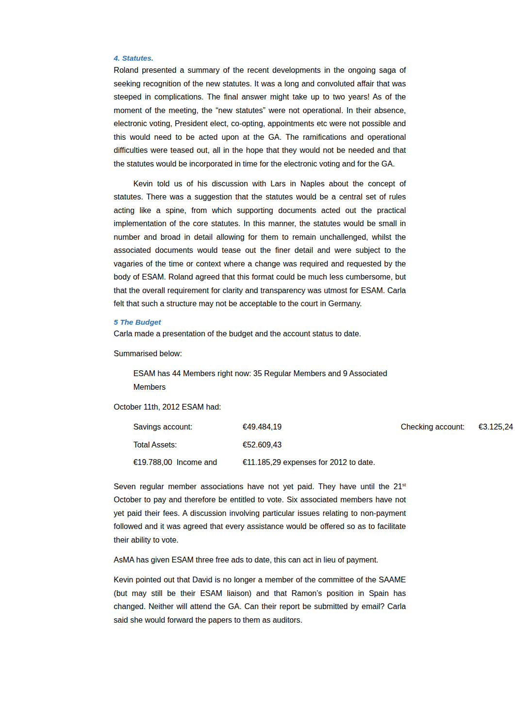4. Statutes.
Roland presented a summary of the recent developments in the ongoing saga of seeking recognition of the new statutes. It was a long and convoluted affair that was steeped in complications. The final answer might take up to two years! As of the moment of the meeting, the “new statutes” were not operational. In their absence, electronic voting, President elect, co-opting, appointments etc were not possible and this would need to be acted upon at the GA. The ramifications and operational difficulties were teased out, all in the hope that they would not be needed and that the statutes would be incorporated in time for the electronic voting and for the GA.
Kevin told us of his discussion with Lars in Naples about the concept of statutes. There was a suggestion that the statutes would be a central set of rules acting like a spine, from which supporting documents acted out the practical implementation of the core statutes. In this manner, the statutes would be small in number and broad in detail allowing for them to remain unchallenged, whilst the associated documents would tease out the finer detail and were subject to the vagaries of the time or context where a change was required and requested by the body of ESAM. Roland agreed that this format could be much less cumbersome, but that the overall requirement for clarity and transparency was utmost for ESAM. Carla felt that such a structure may not be acceptable to the court in Germany.
5 The Budget
Carla made a presentation of the budget and the account status to date.
Summarised below:
ESAM has 44 Members right now: 35 Regular Members and 9 Associated Members
October 11th, 2012 ESAM had:
| Savings account: | €49.484,19 | Checking account: | €3.125,24 |
| Total Assets: | €52.609,43 | | |
| €19.788,00 Income and | €11.185,29 expenses for 2012 to date. | | |
Seven regular member associations have not yet paid. They have until the 21st October to pay and therefore be entitled to vote. Six associated members have not yet paid their fees. A discussion involving particular issues relating to non-payment followed and it was agreed that every assistance would be offered so as to facilitate their ability to vote.
AsMA has given ESAM three free ads to date, this can act in lieu of payment.
Kevin pointed out that David is no longer a member of the committee of the SAAME (but may still be their ESAM liaison) and that Ramon’s position in Spain has changed. Neither will attend the GA. Can their report be submitted by email? Carla said she would forward the papers to them as auditors.